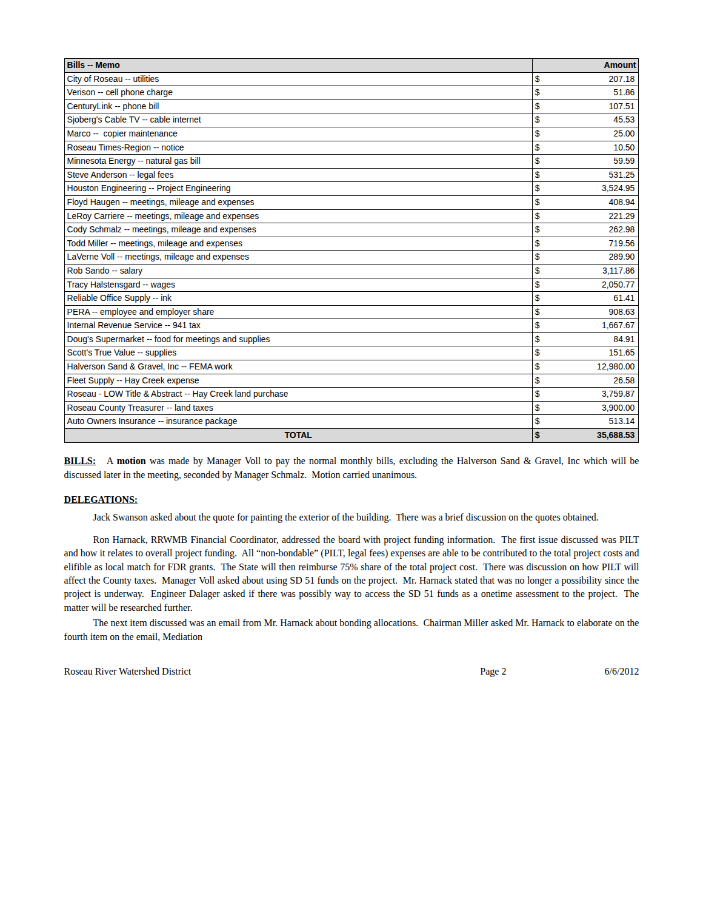| Bills -- Memo | Amount |
| --- | --- |
| City of Roseau -- utilities | $ | 207.18 |
| Verison -- cell phone charge | $ | 51.86 |
| CenturyLink -- phone bill | $ | 107.51 |
| Sjoberg's Cable TV -- cable internet | $ | 45.53 |
| Marco -- copier maintenance | $ | 25.00 |
| Roseau Times-Region -- notice | $ | 10.50 |
| Minnesota Energy -- natural gas bill | $ | 59.59 |
| Steve Anderson -- legal fees | $ | 531.25 |
| Houston Engineering -- Project Engineering | $ | 3,524.95 |
| Floyd Haugen -- meetings, mileage and expenses | $ | 408.94 |
| LeRoy Carriere -- meetings, mileage and expenses | $ | 221.29 |
| Cody Schmalz -- meetings, mileage and expenses | $ | 262.98 |
| Todd Miller -- meetings, mileage and expenses | $ | 719.56 |
| LaVerne Voll -- meetings, mileage and expenses | $ | 289.90 |
| Rob Sando -- salary | $ | 3,117.86 |
| Tracy Halstensgard -- wages | $ | 2,050.77 |
| Reliable Office Supply -- ink | $ | 61.41 |
| PERA -- employee and employer share | $ | 908.63 |
| Internal Revenue Service -- 941 tax | $ | 1,667.67 |
| Doug's Supermarket -- food for meetings and supplies | $ | 84.91 |
| Scott's True Value -- supplies | $ | 151.65 |
| Halverson Sand & Gravel, Inc -- FEMA work | $ | 12,980.00 |
| Fleet Supply -- Hay Creek expense | $ | 26.58 |
| Roseau - LOW Title & Abstract -- Hay Creek land purchase | $ | 3,759.87 |
| Roseau County Treasurer -- land taxes | $ | 3,900.00 |
| Auto Owners Insurance -- insurance package | $ | 513.14 |
| TOTAL | $ | 35,688.53 |
BILLS: A motion was made by Manager Voll to pay the normal monthly bills, excluding the Halverson Sand & Gravel, Inc which will be discussed later in the meeting, seconded by Manager Schmalz. Motion carried unanimous.
DELEGATIONS:
Jack Swanson asked about the quote for painting the exterior of the building. There was a brief discussion on the quotes obtained.
Ron Harnack, RRWMB Financial Coordinator, addressed the board with project funding information. The first issue discussed was PILT and how it relates to overall project funding. All “non-bondable” (PILT, legal fees) expenses are able to be contributed to the total project costs and elifible as local match for FDR grants. The State will then reimburse 75% share of the total project cost. There was discussion on how PILT will affect the County taxes. Manager Voll asked about using SD 51 funds on the project. Mr. Harnack stated that was no longer a possibility since the project is underway. Engineer Dalager asked if there was possibly way to access the SD 51 funds as a onetime assessment to the project. The matter will be researched further.
The next item discussed was an email from Mr. Harnack about bonding allocations. Chairman Miller asked Mr. Harnack to elaborate on the fourth item on the email, Mediation
| Roseau River Watershed District | Page 2 | 6/6/2012 |